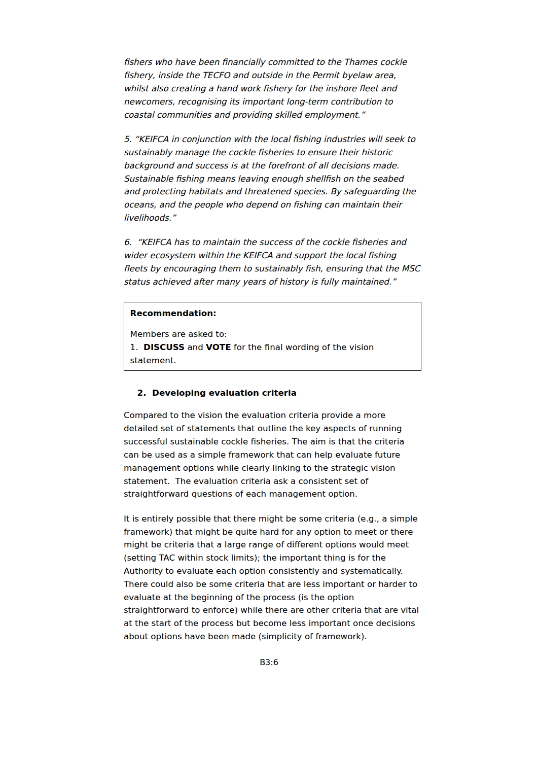fishers who have been financially committed to the Thames cockle fishery, inside the TECFO and outside in the Permit byelaw area, whilst also creating a hand work fishery for the inshore fleet and newcomers, recognising its important long-term contribution to coastal communities and providing skilled employment.”
5. “KEIFCA in conjunction with the local fishing industries will seek to sustainably manage the cockle fisheries to ensure their historic background and success is at the forefront of all decisions made. Sustainable fishing means leaving enough shellfish on the seabed and protecting habitats and threatened species. By safeguarding the oceans, and the people who depend on fishing can maintain their livelihoods.”
6. “KEIFCA has to maintain the success of the cockle fisheries and wider ecosystem within the KEIFCA and support the local fishing fleets by encouraging them to sustainably fish, ensuring that the MSC status achieved after many years of history is fully maintained.”
Recommendation:
Members are asked to:
1. DISCUSS and VOTE for the final wording of the vision statement.
2. Developing evaluation criteria
Compared to the vision the evaluation criteria provide a more detailed set of statements that outline the key aspects of running successful sustainable cockle fisheries. The aim is that the criteria can be used as a simple framework that can help evaluate future management options while clearly linking to the strategic vision statement. The evaluation criteria ask a consistent set of straightforward questions of each management option.
It is entirely possible that there might be some criteria (e.g., a simple framework) that might be quite hard for any option to meet or there might be criteria that a large range of different options would meet (setting TAC within stock limits); the important thing is for the Authority to evaluate each option consistently and systematically. There could also be some criteria that are less important or harder to evaluate at the beginning of the process (is the option straightforward to enforce) while there are other criteria that are vital at the start of the process but become less important once decisions about options have been made (simplicity of framework).
B3:6